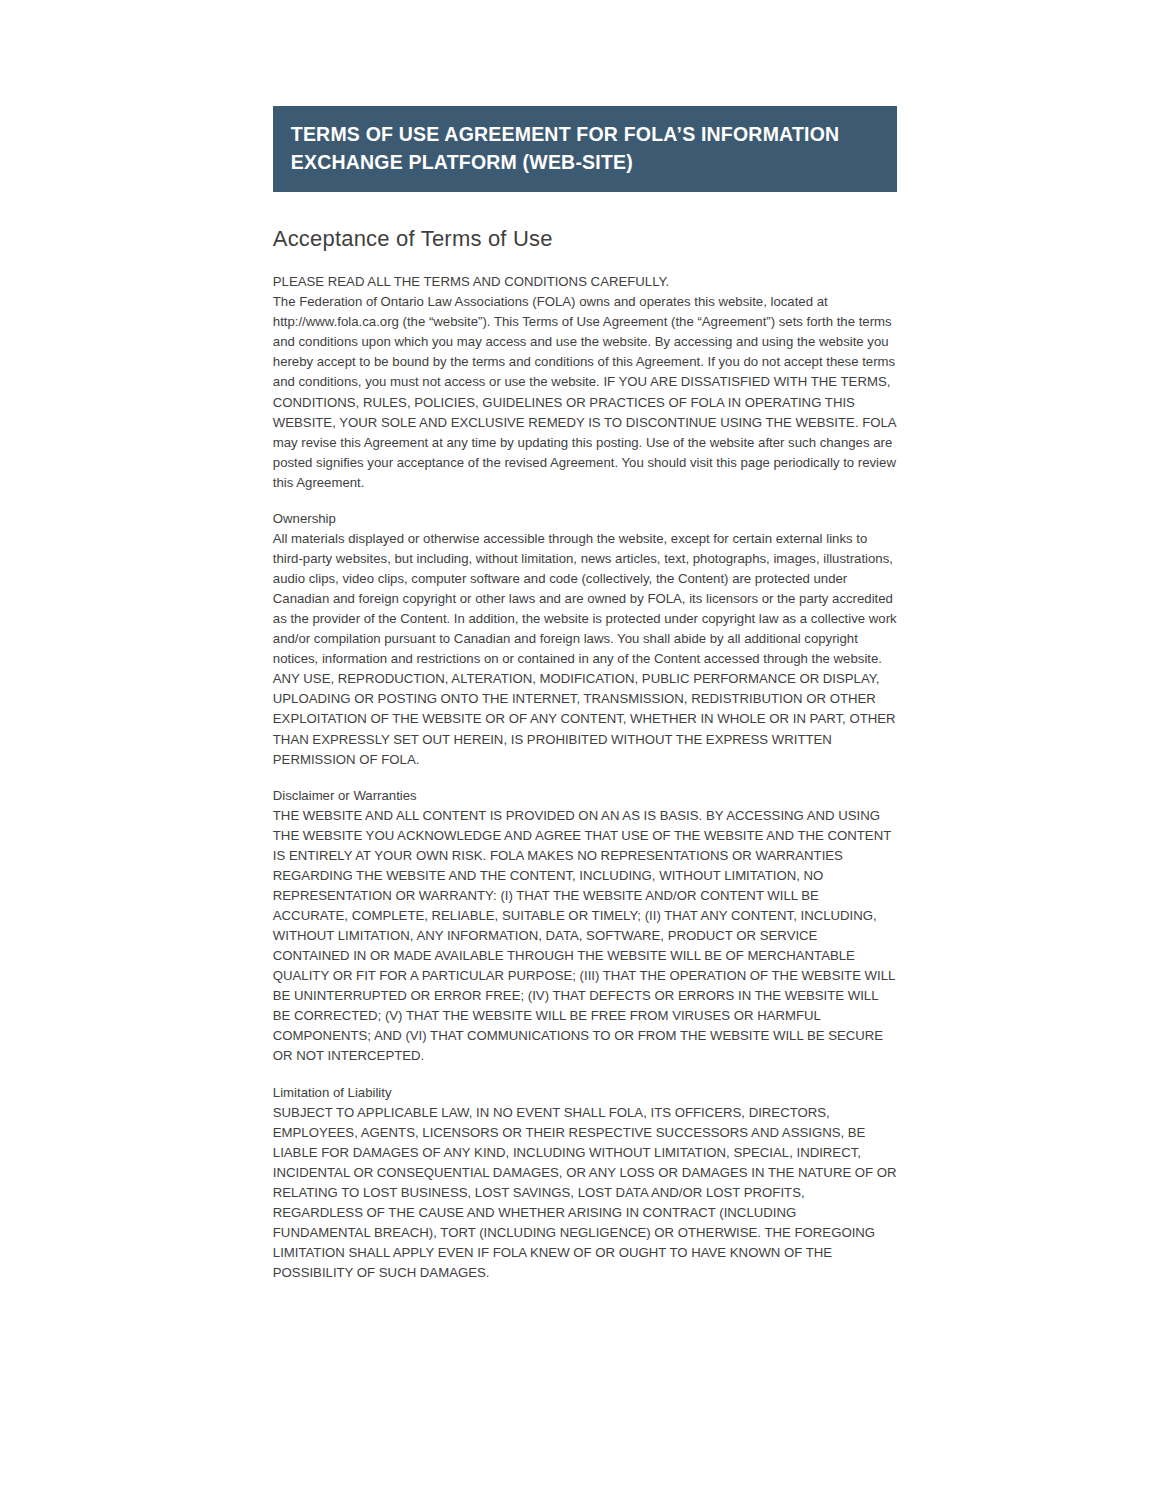TERMS OF USE AGREEMENT FOR FOLA’S INFORMATION EXCHANGE PLATFORM (WEB-SITE)
Acceptance of Terms of Use
PLEASE READ ALL THE TERMS AND CONDITIONS CAREFULLY.
The Federation of Ontario Law Associations (FOLA) owns and operates this website, located at http://www.fola.ca.org (the “website”). This Terms of Use Agreement (the “Agreement”) sets forth the terms and conditions upon which you may access and use the website. By accessing and using the website you hereby accept to be bound by the terms and conditions of this Agreement. If you do not accept these terms and conditions, you must not access or use the website. IF YOU ARE DISSATISFIED WITH THE TERMS, CONDITIONS, RULES, POLICIES, GUIDELINES OR PRACTICES OF FOLA IN OPERATING THIS WEBSITE, YOUR SOLE AND EXCLUSIVE REMEDY IS TO DISCONTINUE USING THE WEBSITE. FOLA may revise this Agreement at any time by updating this posting. Use of the website after such changes are posted signifies your acceptance of the revised Agreement. You should visit this page periodically to review this Agreement.
Ownership
All materials displayed or otherwise accessible through the website, except for certain external links to third-party websites, but including, without limitation, news articles, text, photographs, images, illustrations, audio clips, video clips, computer software and code (collectively, the Content) are protected under Canadian and foreign copyright or other laws and are owned by FOLA, its licensors or the party accredited as the provider of the Content. In addition, the website is protected under copyright law as a collective work and/or compilation pursuant to Canadian and foreign laws. You shall abide by all additional copyright notices, information and restrictions on or contained in any of the Content accessed through the website. ANY USE, REPRODUCTION, ALTERATION, MODIFICATION, PUBLIC PERFORMANCE OR DISPLAY, UPLOADING OR POSTING ONTO THE INTERNET, TRANSMISSION, REDISTRIBUTION OR OTHER EXPLOITATION OF THE WEBSITE OR OF ANY CONTENT, WHETHER IN WHOLE OR IN PART, OTHER THAN EXPRESSLY SET OUT HEREIN, IS PROHIBITED WITHOUT THE EXPRESS WRITTEN PERMISSION OF FOLA.
Disclaimer or Warranties
THE WEBSITE AND ALL CONTENT IS PROVIDED ON AN AS IS BASIS. BY ACCESSING AND USING THE WEBSITE YOU ACKNOWLEDGE AND AGREE THAT USE OF THE WEBSITE AND THE CONTENT IS ENTIRELY AT YOUR OWN RISK. FOLA MAKES NO REPRESENTATIONS OR WARRANTIES REGARDING THE WEBSITE AND THE CONTENT, INCLUDING, WITHOUT LIMITATION, NO REPRESENTATION OR WARRANTY: (I) THAT THE WEBSITE AND/OR CONTENT WILL BE ACCURATE, COMPLETE, RELIABLE, SUITABLE OR TIMELY; (II) THAT ANY CONTENT, INCLUDING, WITHOUT LIMITATION, ANY INFORMATION, DATA, SOFTWARE, PRODUCT OR SERVICE CONTAINED IN OR MADE AVAILABLE THROUGH THE WEBSITE WILL BE OF MERCHANTABLE QUALITY OR FIT FOR A PARTICULAR PURPOSE; (III) THAT THE OPERATION OF THE WEBSITE WILL BE UNINTERRUPTED OR ERROR FREE; (IV) THAT DEFECTS OR ERRORS IN THE WEBSITE WILL BE CORRECTED; (V) THAT THE WEBSITE WILL BE FREE FROM VIRUSES OR HARMFUL COMPONENTS; AND (VI) THAT COMMUNICATIONS TO OR FROM THE WEBSITE WILL BE SECURE OR NOT INTERCEPTED.
Limitation of Liability
SUBJECT TO APPLICABLE LAW, IN NO EVENT SHALL FOLA, ITS OFFICERS, DIRECTORS, EMPLOYEES, AGENTS, LICENSORS OR THEIR RESPECTIVE SUCCESSORS AND ASSIGNS, BE LIABLE FOR DAMAGES OF ANY KIND, INCLUDING WITHOUT LIMITATION, SPECIAL, INDIRECT, INCIDENTAL OR CONSEQUENTIAL DAMAGES, OR ANY LOSS OR DAMAGES IN THE NATURE OF OR RELATING TO LOST BUSINESS, LOST SAVINGS, LOST DATA AND/OR LOST PROFITS, REGARDLESS OF THE CAUSE AND WHETHER ARISING IN CONTRACT (INCLUDING FUNDAMENTAL BREACH), TORT (INCLUDING NEGLIGENCE) OR OTHERWISE. THE FOREGOING LIMITATION SHALL APPLY EVEN IF FOLA KNEW OF OR OUGHT TO HAVE KNOWN OF THE POSSIBILITY OF SUCH DAMAGES.